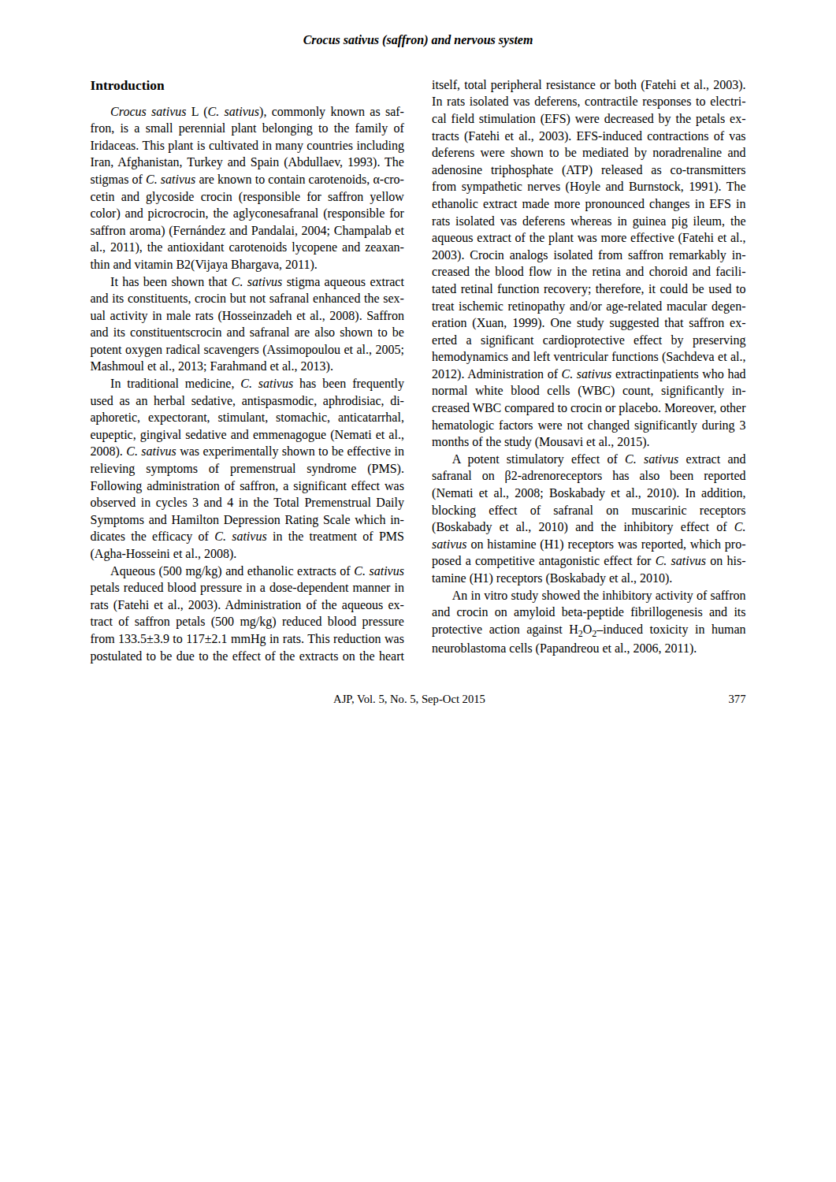Crocus sativus (saffron) and nervous system
Introduction
Crocus sativus L (C. sativus), commonly known as saffron, is a small perennial plant belonging to the family of Iridaceas. This plant is cultivated in many countries including Iran, Afghanistan, Turkey and Spain (Abdullaev, 1993). The stigmas of C. sativus are known to contain carotenoids, α-crocetin and glycoside crocin (responsible for saffron yellow color) and picrocrocin, the aglyconesafranal (responsible for saffron aroma) (Fernández and Pandalai, 2004; Champalab et al., 2011), the antioxidant carotenoids lycopene and zeaxanthin and vitamin B2(Vijaya Bhargava, 2011).
It has been shown that C. sativus stigma aqueous extract and its constituents, crocin but not safranal enhanced the sexual activity in male rats (Hosseinzadeh et al., 2008). Saffron and its constituentscrocin and safranal are also shown to be potent oxygen radical scavengers (Assimopoulou et al., 2005; Mashmoul et al., 2013; Farahmand et al., 2013).
In traditional medicine, C. sativus has been frequently used as an herbal sedative, antispasmodic, aphrodisiac, diaphoretic, expectorant, stimulant, stomachic, anticatarrhal, eupeptic, gingival sedative and emmenagogue (Nemati et al., 2008). C. sativus was experimentally shown to be effective in relieving symptoms of premenstrual syndrome (PMS). Following administration of saffron, a significant effect was observed in cycles 3 and 4 in the Total Premenstrual Daily Symptoms and Hamilton Depression Rating Scale which indicates the efficacy of C. sativus in the treatment of PMS (Agha-Hosseini et al., 2008).
Aqueous (500 mg/kg) and ethanolic extracts of C. sativus petals reduced blood pressure in a dose-dependent manner in rats (Fatehi et al., 2003). Administration of the aqueous extract of saffron petals (500 mg/kg) reduced blood pressure from 133.5±3.9 to 117±2.1 mmHg in rats. This reduction was postulated to be due to the effect of the extracts on the heart itself, total peripheral resistance or both (Fatehi et al., 2003). In rats isolated vas deferens, contractile responses to electrical field stimulation (EFS) were decreased by the petals extracts (Fatehi et al., 2003). EFS-induced contractions of vas deferens were shown to be mediated by noradrenaline and adenosine triphosphate (ATP) released as co-transmitters from sympathetic nerves (Hoyle and Burnstock, 1991). The ethanolic extract made more pronounced changes in EFS in rats isolated vas deferens whereas in guinea pig ileum, the aqueous extract of the plant was more effective (Fatehi et al., 2003). Crocin analogs isolated from saffron remarkably increased the blood flow in the retina and choroid and facilitated retinal function recovery; therefore, it could be used to treat ischemic retinopathy and/or age-related macular degeneration (Xuan, 1999). One study suggested that saffron exerted a significant cardioprotective effect by preserving hemodynamics and left ventricular functions (Sachdeva et al., 2012). Administration of C. sativus extractinpatients who had normal white blood cells (WBC) count, significantly increased WBC compared to crocin or placebo. Moreover, other hematologic factors were not changed significantly during 3 months of the study (Mousavi et al., 2015).
A potent stimulatory effect of C. sativus extract and safranal on β2-adrenoreceptors has also been reported (Nemati et al., 2008; Boskabady et al., 2010). In addition, blocking effect of safranal on muscarinic receptors (Boskabady et al., 2010) and the inhibitory effect of C. sativus on histamine (H1) receptors was reported, which proposed a competitive antagonistic effect for C. sativus on histamine (H1) receptors (Boskabady et al., 2010).
An in vitro study showed the inhibitory activity of saffron and crocin on amyloid beta-peptide fibrillogenesis and its protective action against H2O2–induced toxicity in human neuroblastoma cells (Papandreou et al., 2006, 2011).
AJP, Vol. 5, No. 5, Sep-Oct 2015 377